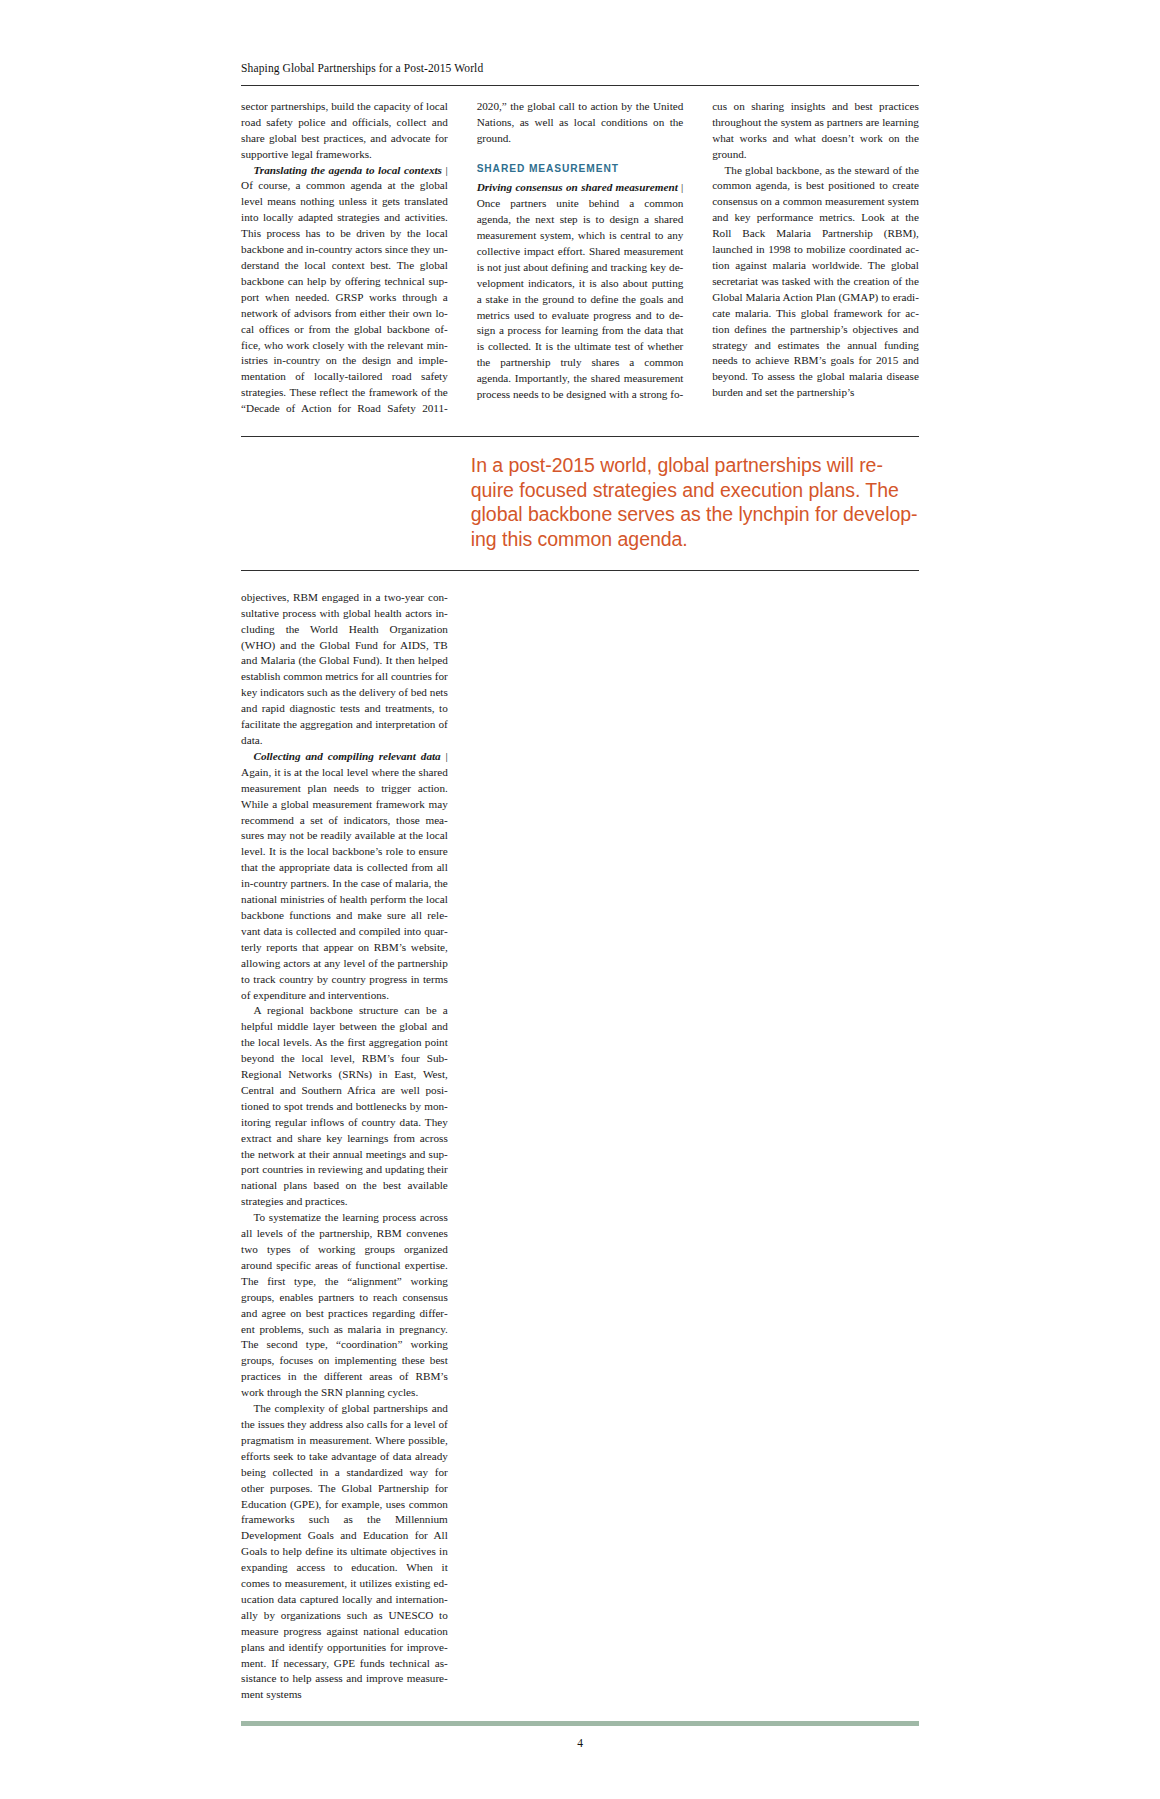Shaping Global Partnerships for a Post-2015 World
sector partnerships, build the capacity of local road safety police and officials, collect and share global best practices, and advocate for supportive legal frameworks.
Translating the agenda to local contexts | Of course, a common agenda at the global level means nothing unless it gets translated into locally adapted strategies and activities. This process has to be driven by the local backbone and in-country actors since they understand the local context best. The global backbone can help by offering technical support when needed. GRSP works through a network of advisors from either their own local offices or from the global backbone office, who work closely with the relevant ministries in-country on the design and implementation of locally-tailored road safety strategies. These reflect the framework of the “Decade of Action for Road Safety 2011-2020,” the global call to action by the United Nations, as well as local conditions on the ground.
Shared Measurement
Driving consensus on shared measurement | Once partners unite behind a common agenda, the next step is to design a shared measurement system, which is central to any collective impact effort. Shared measurement is not just about defining and tracking key development indicators, it is also about putting a stake in the ground to define the goals and metrics used to evaluate progress and to design a process for learning from the data that is collected. It is the ultimate test of whether the partnership truly shares a common agenda. Importantly, the shared measurement process needs to be designed with a strong focus on sharing insights and best practices throughout the system as partners are learning what works and what doesn’t work on the ground.
The global backbone, as the steward of the common agenda, is best positioned to create consensus on a common measurement system and key performance metrics. Look at the Roll Back Malaria Partnership (RBM), launched in 1998 to mobilize coordinated action against malaria worldwide. The global secretariat was tasked with the creation of the Global Malaria Action Plan (GMAP) to eradicate malaria. This global framework for action defines the partnership’s objectives and strategy and estimates the annual funding needs to achieve RBM’s goals for 2015 and beyond. To assess the global malaria disease burden and set the partnership’s
In a post-2015 world, global partnerships will require focused strategies and execution plans. The global backbone serves as the lynchpin for developing this common agenda.
objectives, RBM engaged in a two-year consultative process with global health actors including the World Health Organization (WHO) and the Global Fund for AIDS, TB and Malaria (the Global Fund). It then helped establish common metrics for all countries for key indicators such as the delivery of bed nets and rapid diagnostic tests and treatments, to facilitate the aggregation and interpretation of data.
Collecting and compiling relevant data | Again, it is at the local level where the shared measurement plan needs to trigger action. While a global measurement framework may recommend a set of indicators, those measures may not be readily available at the local level. It is the local backbone’s role to ensure that the appropriate data is collected from all in-country partners. In the case of malaria, the national ministries of health perform the local backbone functions and make sure all relevant data is collected and compiled into quarterly reports that appear on RBM’s website, allowing actors at any level of the partnership to track country by country progress in terms of expenditure and interventions.
A regional backbone structure can be a helpful middle layer between the global and the local levels. As the first aggregation point beyond the local level, RBM’s four Sub-Regional Networks (SRNs) in East, West, Central and Southern Africa are well positioned to spot trends and bottlenecks by monitoring regular inflows of country data. They extract and share key learnings from across the network at their annual meetings and support countries in reviewing and updating their national plans based on the best available strategies and practices.
To systematize the learning process across all levels of the partnership, RBM convenes two types of working groups organized around specific areas of functional expertise. The first type, the “alignment” working groups, enables partners to reach consensus and agree on best practices regarding different problems, such as malaria in pregnancy. The second type, “coordination” working groups, focuses on implementing these best practices in the different areas of RBM’s work through the SRN planning cycles.
The complexity of global partnerships and the issues they address also calls for a level of pragmatism in measurement. Where possible, efforts seek to take advantage of data already being collected in a standardized way for other purposes. The Global Partnership for Education (GPE), for example, uses common frameworks such as the Millennium Development Goals and Education for All Goals to help define its ultimate objectives in expanding access to education. When it comes to measurement, it utilizes existing education data captured locally and internationally by organizations such as UNESCO to measure progress against national education plans and identify opportunities for improvement. If necessary, GPE funds technical assistance to help assess and improve measurement systems
4